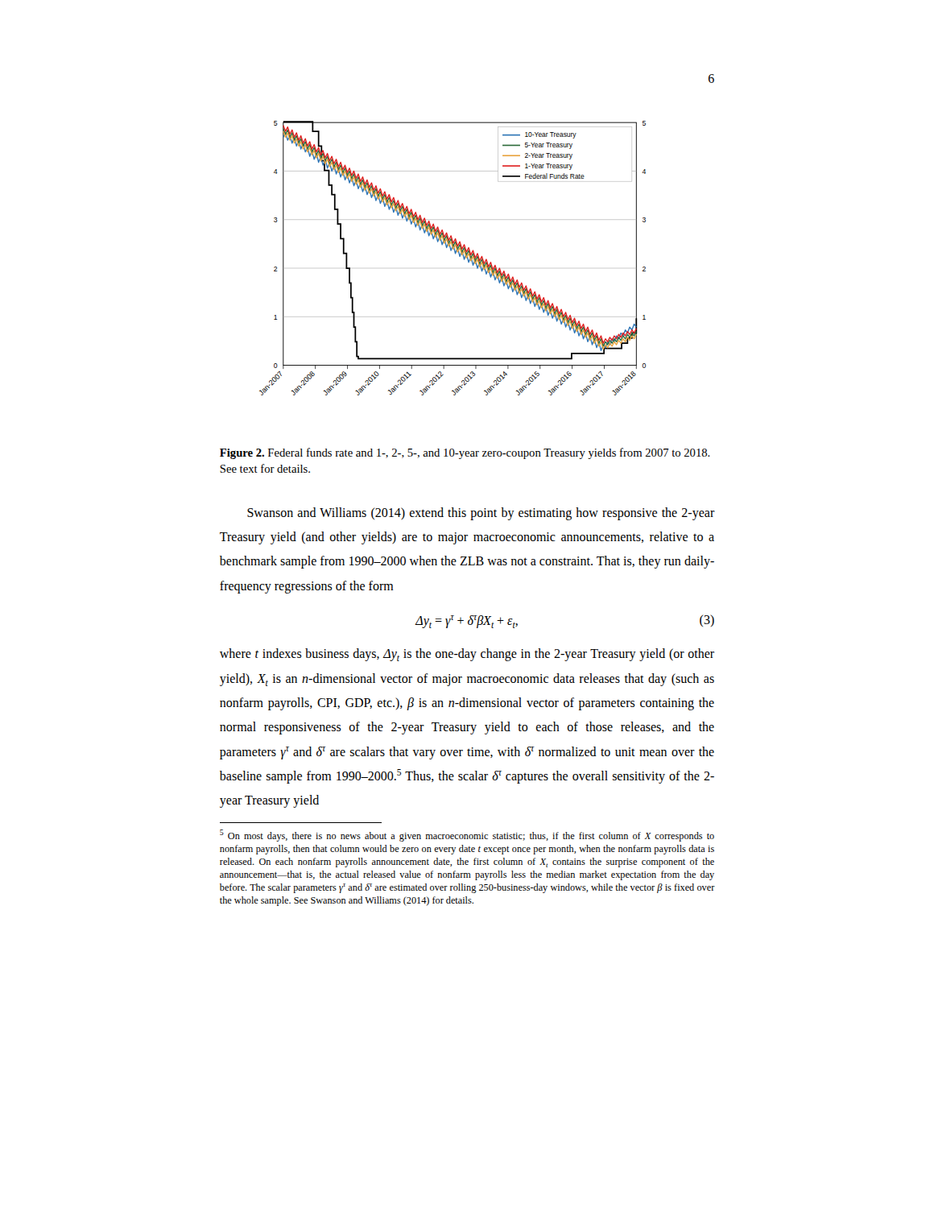6
0 1 2 3 4 5 0 1 2 3 4 5 Jan-2007 Jan-2008 Jan-2009 Jan-2010 Jan-2011 Jan-2012 Jan-2013 Jan-2014 Jan-2015 Jan-2016 Jan-2017 Jan-2018 10-Year Treasury 5-Year Treasury 2-Year Treasury 1-Year Treasury Federal Funds Rate
Figure 2. Federal funds rate and 1-, 2-, 5-, and 10-year zero-coupon Treasury yields from 2007 to 2018. See text for details.
Swanson and Williams (2014) extend this point by estimating how responsive the 2-year Treasury yield (and other yields) are to major macroeconomic announcements, relative to a benchmark sample from 1990–2000 when the ZLB was not a constraint. That is, they run daily-frequency regressions of the form
Δyt = γτ + δτβXt + εt, (3)
where t indexes business days, Δyt is the one-day change in the 2-year Treasury yield (or other yield), Xt is an n-dimensional vector of major macroeconomic data releases that day (such as nonfarm payrolls, CPI, GDP, etc.), β is an n-dimensional vector of parameters containing the normal responsiveness of the 2-year Treasury yield to each of those releases, and the parameters γτ and δτ are scalars that vary over time, with δτ normalized to unit mean over the baseline sample from 1990–2000.5 Thus, the scalar δτ captures the overall sensitivity of the 2-year Treasury yield
5 On most days, there is no news about a given macroeconomic statistic; thus, if the first column of X corresponds to nonfarm payrolls, then that column would be zero on every date t except once per month, when the nonfarm payrolls data is released. On each nonfarm payrolls announcement date, the first column of Xt contains the surprise component of the announcement—that is, the actual released value of nonfarm payrolls less the median market expectation from the day before. The scalar parameters γτ and δτ are estimated over rolling 250-business-day windows, while the vector β is fixed over the whole sample. See Swanson and Williams (2014) for details.